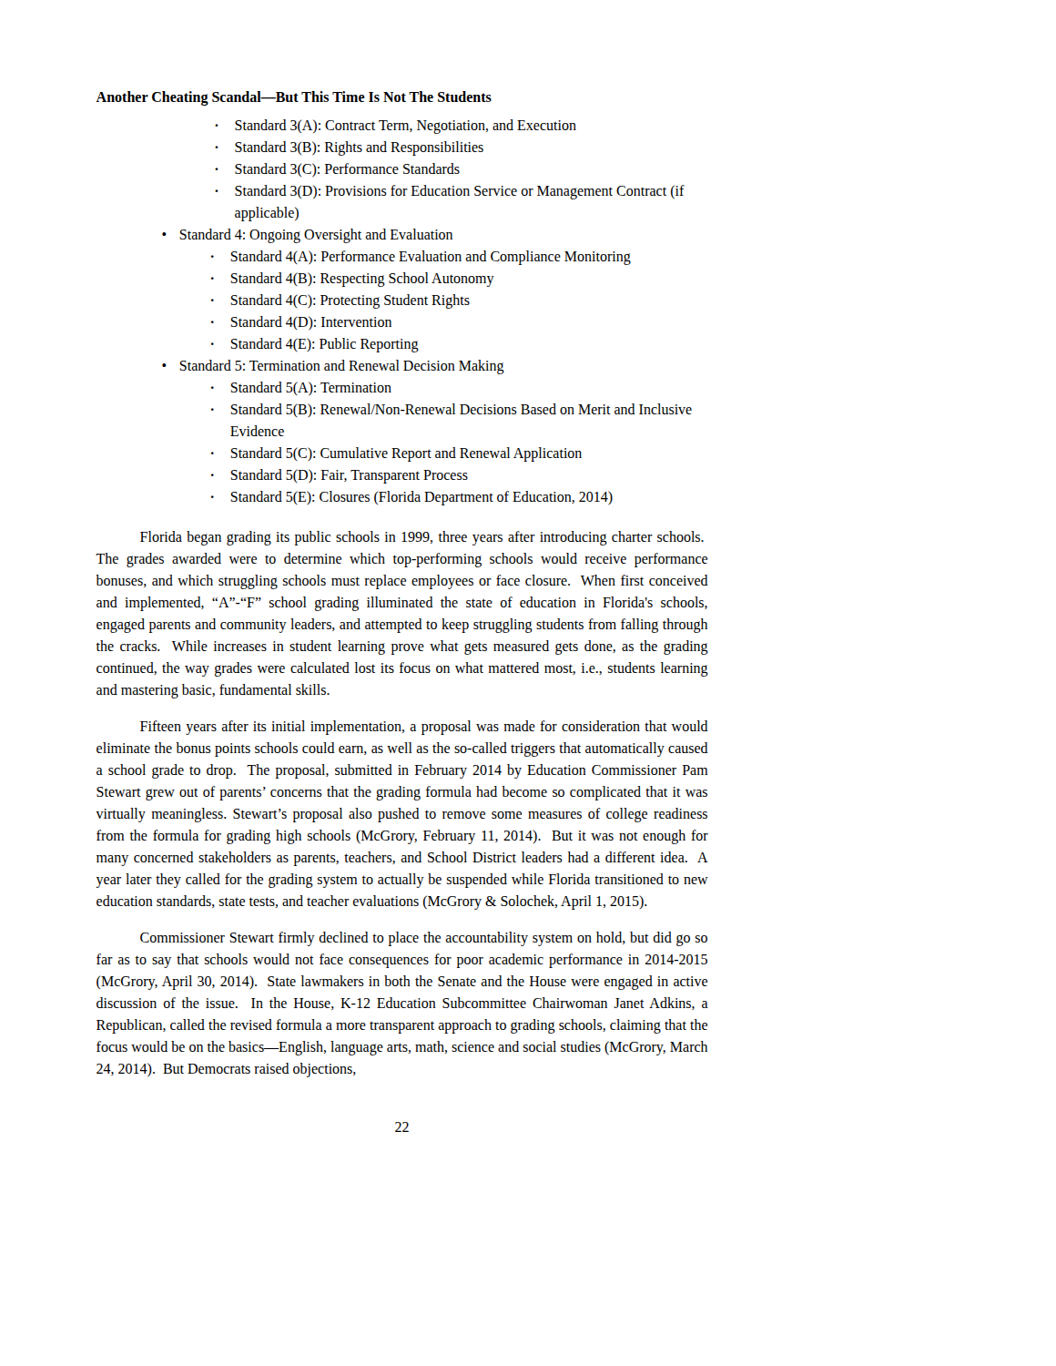Another Cheating Scandal—But This Time Is Not The Students
·Standard 3(A): Contract Term, Negotiation, and Execution
·Standard 3(B): Rights and Responsibilities
·Standard 3(C): Performance Standards
·Standard 3(D): Provisions for Education Service or Management Contract (if applicable)
•Standard 4: Ongoing Oversight and Evaluation
·Standard 4(A): Performance Evaluation and Compliance Monitoring
·Standard 4(B): Respecting School Autonomy
·Standard 4(C): Protecting Student Rights
·Standard 4(D): Intervention
·Standard 4(E): Public Reporting
•Standard 5: Termination and Renewal Decision Making
·Standard 5(A): Termination
·Standard 5(B): Renewal/Non-Renewal Decisions Based on Merit and Inclusive Evidence
·Standard 5(C): Cumulative Report and Renewal Application
·Standard 5(D): Fair, Transparent Process
·Standard 5(E): Closures (Florida Department of Education, 2014)
Florida began grading its public schools in 1999, three years after introducing charter schools. The grades awarded were to determine which top-performing schools would receive performance bonuses, and which struggling schools must replace employees or face closure. When first conceived and implemented, “A”-“F” school grading illuminated the state of education in Florida's schools, engaged parents and community leaders, and attempted to keep struggling students from falling through the cracks. While increases in student learning prove what gets measured gets done, as the grading continued, the way grades were calculated lost its focus on what mattered most, i.e., students learning and mastering basic, fundamental skills.
Fifteen years after its initial implementation, a proposal was made for consideration that would eliminate the bonus points schools could earn, as well as the so-called triggers that automatically caused a school grade to drop. The proposal, submitted in February 2014 by Education Commissioner Pam Stewart grew out of parents’ concerns that the grading formula had become so complicated that it was virtually meaningless. Stewart’s proposal also pushed to remove some measures of college readiness from the formula for grading high schools (McGrory, February 11, 2014). But it was not enough for many concerned stakeholders as parents, teachers, and School District leaders had a different idea. A year later they called for the grading system to actually be suspended while Florida transitioned to new education standards, state tests, and teacher evaluations (McGrory & Solochek, April 1, 2015).
Commissioner Stewart firmly declined to place the accountability system on hold, but did go so far as to say that schools would not face consequences for poor academic performance in 2014-2015 (McGrory, April 30, 2014). State lawmakers in both the Senate and the House were engaged in active discussion of the issue. In the House, K-12 Education Subcommittee Chairwoman Janet Adkins, a Republican, called the revised formula a more transparent approach to grading schools, claiming that the focus would be on the basics—English, language arts, math, science and social studies (McGrory, March 24, 2014). But Democrats raised objections,
22